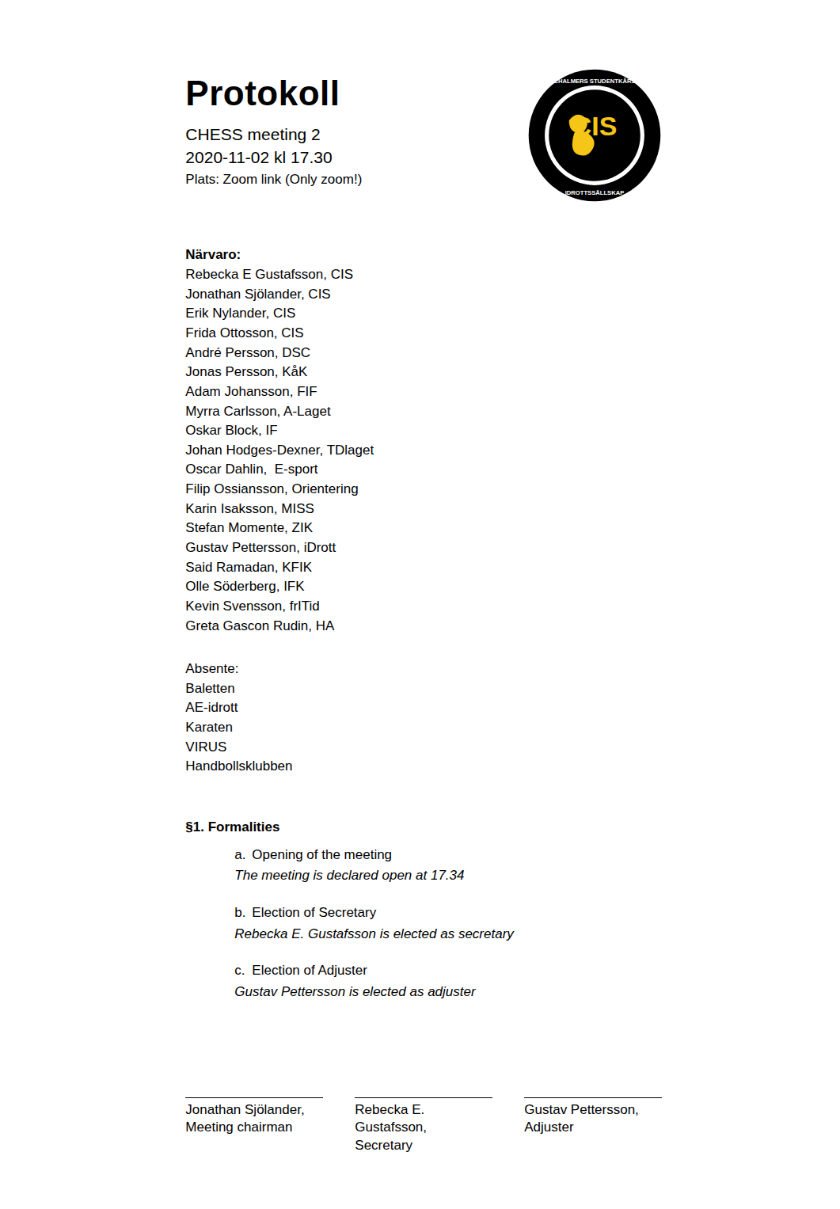CIS CHALMERS STUDENTKÅRS IDROTTSSÄLLSKAP
Protokoll
CHESS meeting 2
2020-11-02 kl 17.30
Plats: Zoom link (Only zoom!)
Närvaro:
Rebecka E Gustafsson, CIS
Jonathan Sjölander, CIS
Erik Nylander, CIS
Frida Ottosson, CIS
André Persson, DSC
Jonas Persson, KåK
Adam Johansson, FIF
Myrra Carlsson, A-Laget
Oskar Block, IF
Johan Hodges-Dexner, TDlaget
Oscar Dahlin, E-sport
Filip Ossiansson, Orientering
Karin Isaksson, MISS
Stefan Momente, ZIK
Gustav Pettersson, iDrott
Said Ramadan, KFIK
Olle Söderberg, IFK
Kevin Svensson, frITid
Greta Gascon Rudin, HA
Absente:
Baletten
AE-idrott
Karaten
VIRUS
Handbollsklubben
§1. Formalities
a. Opening of the meeting The meeting is declared open at 17.34
b. Election of Secretary Rebecka E. Gustafsson is elected as secretary
c. Election of Adjuster Gustav Pettersson is elected as adjuster
Jonathan Sjölander, Meeting chairman
Rebecka E. Gustafsson, Secretary
Gustav Pettersson, Adjuster